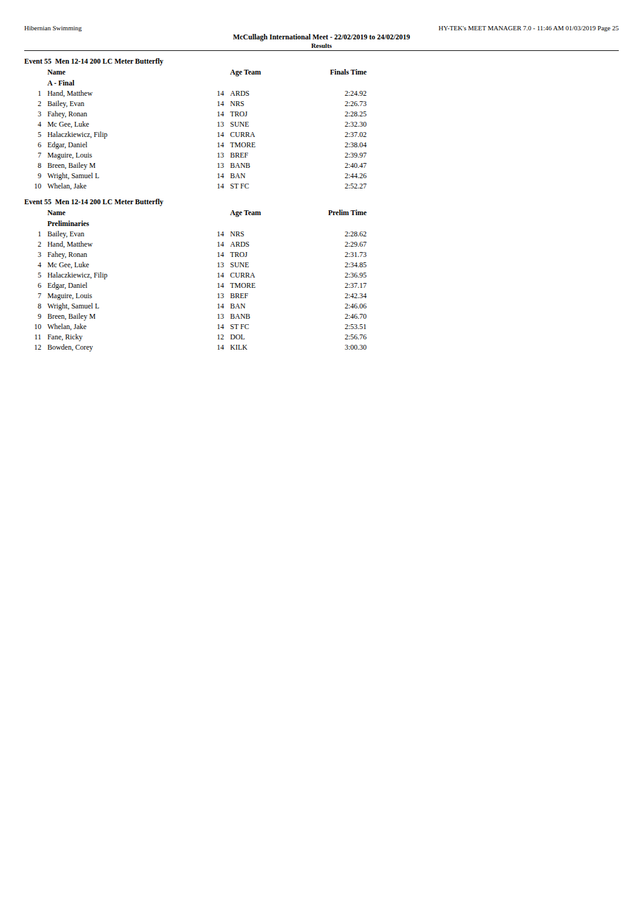Hibernian Swimming HY-TEK's MEET MANAGER 7.0 - 11:46 AM 01/03/2019 Page 25
McCullagh International Meet - 22/02/2019 to 24/02/2019
Results
Event 55 Men 12-14 200 LC Meter Butterfly
| | Name | | Age Team | Finals Time |
| --- | --- | --- | --- | --- |
| | A - Final |
| 1 | Hand, Matthew | 14 | ARDS | 2:24.92 |
| 2 | Bailey, Evan | 14 | NRS | 2:26.73 |
| 3 | Fahey, Ronan | 14 | TROJ | 2:28.25 |
| 4 | Mc Gee, Luke | 13 | SUNE | 2:32.30 |
| 5 | Halaczkiewicz, Filip | 14 | CURRA | 2:37.02 |
| 6 | Edgar, Daniel | 14 | TMORE | 2:38.04 |
| 7 | Maguire, Louis | 13 | BREF | 2:39.97 |
| 8 | Breen, Bailey M | 13 | BANB | 2:40.47 |
| 9 | Wright, Samuel L | 14 | BAN | 2:44.26 |
| 10 | Whelan, Jake | 14 | ST FC | 2:52.27 |
Event 55 Men 12-14 200 LC Meter Butterfly
| | Name | | Age Team | Prelim Time |
| --- | --- | --- | --- | --- |
| | Preliminaries |
| 1 | Bailey, Evan | 14 | NRS | 2:28.62 |
| 2 | Hand, Matthew | 14 | ARDS | 2:29.67 |
| 3 | Fahey, Ronan | 14 | TROJ | 2:31.73 |
| 4 | Mc Gee, Luke | 13 | SUNE | 2:34.85 |
| 5 | Halaczkiewicz, Filip | 14 | CURRA | 2:36.95 |
| 6 | Edgar, Daniel | 14 | TMORE | 2:37.17 |
| 7 | Maguire, Louis | 13 | BREF | 2:42.34 |
| 8 | Wright, Samuel L | 14 | BAN | 2:46.06 |
| 9 | Breen, Bailey M | 13 | BANB | 2:46.70 |
| 10 | Whelan, Jake | 14 | ST FC | 2:53.51 |
| 11 | Fane, Ricky | 12 | DOL | 2:56.76 |
| 12 | Bowden, Corey | 14 | KILK | 3:00.30 |